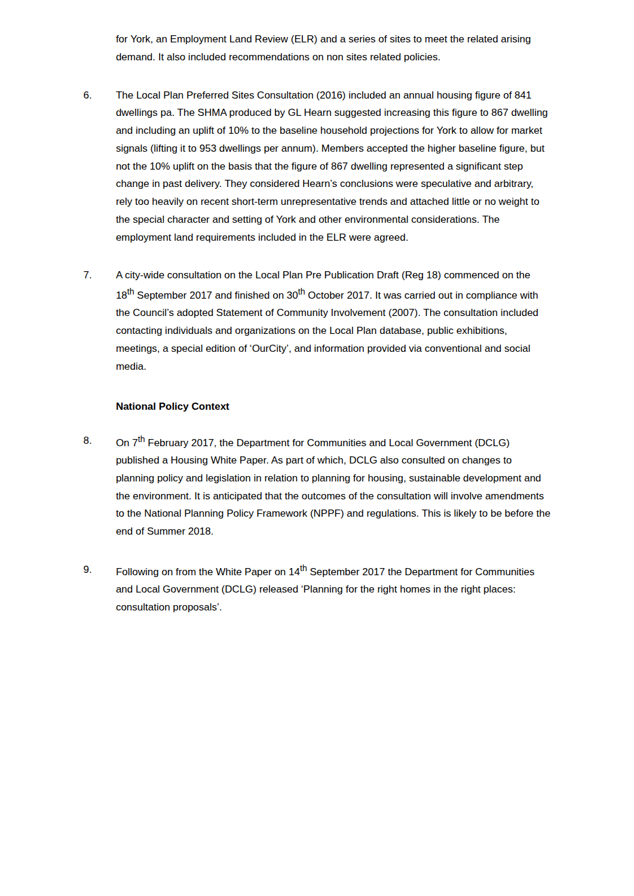for York, an Employment Land Review (ELR) and a series of sites to meet the related arising demand. It also included recommendations on non sites related policies.
The Local Plan Preferred Sites Consultation (2016) included an annual housing figure of 841 dwellings pa. The SHMA produced by GL Hearn suggested increasing this figure to 867 dwelling and including an uplift of 10% to the baseline household projections for York to allow for market signals (lifting it to 953 dwellings per annum). Members accepted the higher baseline figure, but not the 10% uplift on the basis that the figure of 867 dwelling represented a significant step change in past delivery. They considered Hearn’s conclusions were speculative and arbitrary, rely too heavily on recent short-term unrepresentative trends and attached little or no weight to the special character and setting of York and other environmental considerations. The employment land requirements included in the ELR were agreed.
A city-wide consultation on the Local Plan Pre Publication Draft (Reg 18) commenced on the 18th September 2017 and finished on 30th October 2017. It was carried out in compliance with the Council’s adopted Statement of Community Involvement (2007). The consultation included contacting individuals and organizations on the Local Plan database, public exhibitions, meetings, a special edition of ‘OurCity’, and information provided via conventional and social media.
National Policy Context
On 7th February 2017, the Department for Communities and Local Government (DCLG) published a Housing White Paper. As part of which, DCLG also consulted on changes to planning policy and legislation in relation to planning for housing, sustainable development and the environment. It is anticipated that the outcomes of the consultation will involve amendments to the National Planning Policy Framework (NPPF) and regulations. This is likely to be before the end of Summer 2018.
Following on from the White Paper on 14th September 2017 the Department for Communities and Local Government (DCLG) released ‘Planning for the right homes in the right places: consultation proposals’.